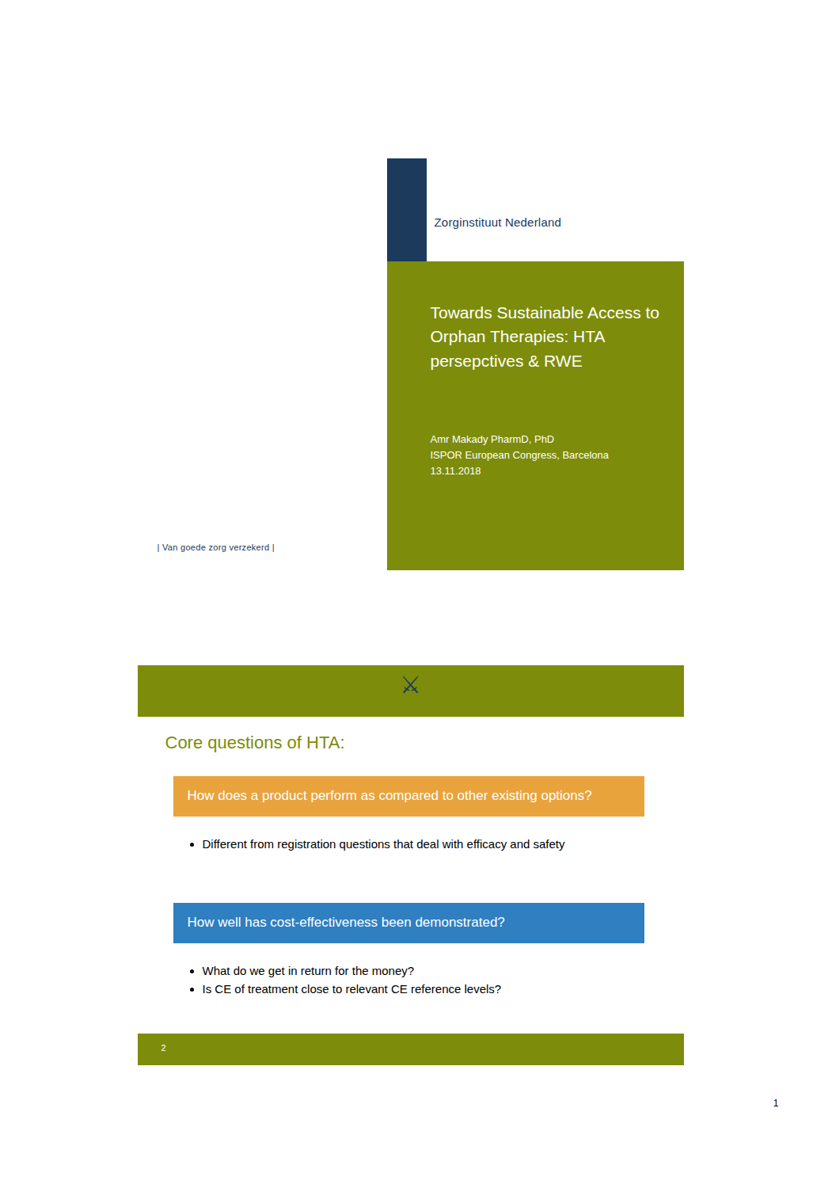⚔
Zorginstituut Nederland
Towards Sustainable Access to Orphan Therapies: HTA persepctives & RWE
Amr Makady PharmD, PhD
ISPOR European Congress, Barcelona
13.11.2018
| Van goede zorg verzekerd |
⚔
Core questions of HTA:
How does a product perform as compared to other existing options?
Different from registration questions that deal with efficacy and safety
How well has cost-effectiveness been demonstrated?
What do we get in return for the money?
Is CE of treatment close to relevant CE reference levels?
2
1